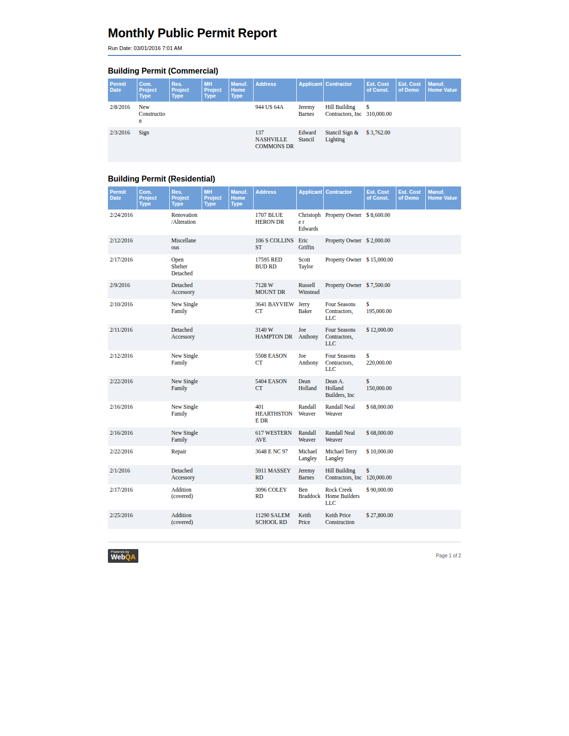Monthly Public Permit Report
Run Date: 03/01/2016 7:01 AM
Building Permit (Commercial)
| Permit Date | Com. Project Type | Res. Project Type | MH Project Type | Manuf. Home Type | Address | Applicant | Contractor | Est. Cost of Const. | Est. Cost of Demo | Manuf. Home Value |
| --- | --- | --- | --- | --- | --- | --- | --- | --- | --- | --- |
| 2/8/2016 | New Constructio n | | | | 944 US 64A | Jeremy Barnes | Hill Building Contractors, Inc | $ 310,000.00 | | |
| 2/3/2016 | Sign | | | | 137 NASHVILLE COMMONS DR | Edward Stancil | Stancil Sign & Lighting | $ 3,762.00 | | |
Building Permit (Residential)
| Permit Date | Com. Project Type | Res. Project Type | MH Project Type | Manuf. Home Type | Address | Applicant | Contractor | Est. Cost of Const. | Est. Cost of Demo | Manuf. Home Value |
| --- | --- | --- | --- | --- | --- | --- | --- | --- | --- | --- |
| 2/24/2016 | | Renovation /Alteration | | | 1707 BLUE HERON DR | Christophe r Edwards | Property Owner | $ 8,600.00 | | |
| 2/12/2016 | | Miscellane ous | | | 106 S COLLINS ST | Eric Griffin | Property Owner | $ 2,000.00 | | |
| 2/17/2016 | | Open Shelter Detached | | | 17595 RED BUD RD | Scott Taylor | Property Owner | $ 15,000.00 | | |
| 2/9/2016 | | Detached Accessory | | | 7128 W MOUNT DR | Russell Winstead | Property Owner | $ 7,500.00 | | |
| 2/10/2016 | | New Single Family | | | 3641 BAYVIEW CT | Jerry Baker | Four Seasons Contractors, LLC | $ 195,000.00 | | |
| 2/11/2016 | | Detached Accessory | | | 3140 W HAMPTON DR | Joe Anthony | Four Seasons Contractors, LLC | $ 12,000.00 | | |
| 2/12/2016 | | New Single Family | | | 5508 EASON CT | Joe Anthony | Four Seasons Contractors, LLC | $ 220,000.00 | | |
| 2/22/2016 | | New Single Family | | | 5404 EASON CT | Dean Holland | Dean A. Holland Builders, Inc | $ 150,000.00 | | |
| 2/16/2016 | | New Single Family | | | 401 HEARTHSTON E DR | Randall Weaver | Randall Neal Weaver | $ 68,000.00 | | |
| 2/16/2016 | | New Single Family | | | 617 WESTERN AVE | Randall Weaver | Randall Neal Weaver | $ 68,000.00 | | |
| 2/22/2016 | | Repair | | | 3648 E NC 97 | Michael Langley | Michael Terry Langley | $ 10,000.00 | | |
| 2/1/2016 | | Detached Accessory | | | 5911 MASSEY RD | Jeremy Barnes | Hill Building Contractors, Inc | $ 120,000.00 | | |
| 2/17/2016 | | Addition (covered) | | | 3096 COLEY RD | Ben Braddock | Rock Creek Home Builders LLC | $ 90,000.00 | | |
| 2/25/2016 | | Addition (covered) | | | 11290 SALEM SCHOOL RD | Keith Price | Keith Price Construction | $ 27,800.00 | | |
Powered by WebQA Page 1 of 2